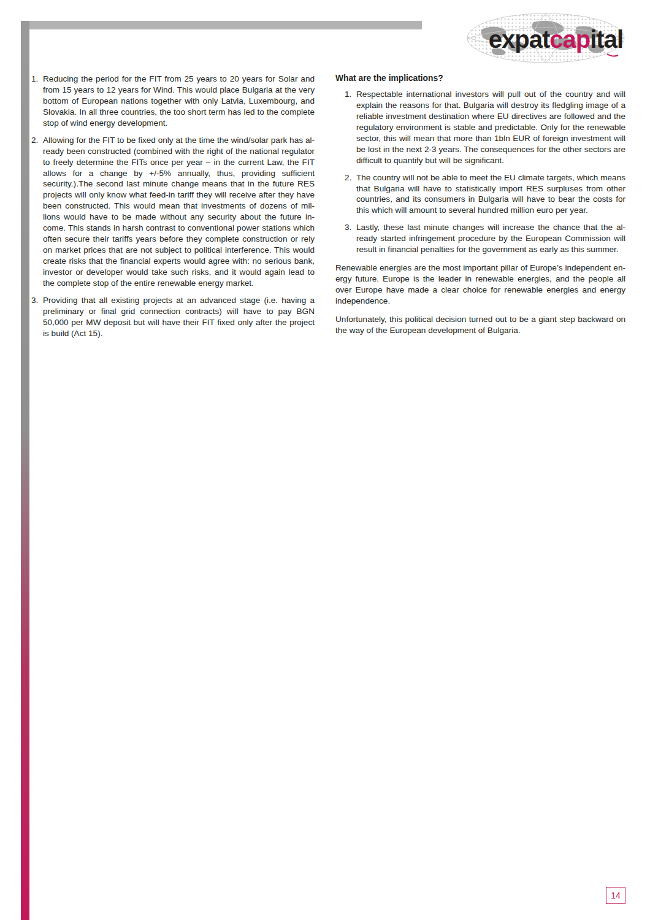expat cap ital
Reducing the period for the FIT from 25 years to 20 years for Solar and from 15 years to 12 years for Wind. This would place Bulgaria at the very bottom of European nations together with only Latvia, Luxembourg, and Slovakia. In all three countries, the too short term has led to the complete stop of wind energy development.
Allowing for the FIT to be fixed only at the time the wind/solar park has already been constructed (combined with the right of the national regulator to freely determine the FITs once per year – in the current Law, the FIT allows for a change by +/-5% annually, thus, providing sufficient security.).The second last minute change means that in the future RES projects will only know what feed-in tariff they will receive after they have been constructed. This would mean that investments of dozens of millions would have to be made without any security about the future income. This stands in harsh contrast to conventional power stations which often secure their tariffs years before they complete construction or rely on market prices that are not subject to political interference. This would create risks that the financial experts would agree with: no serious bank, investor or developer would take such risks, and it would again lead to the complete stop of the entire renewable energy market.
Providing that all existing projects at an advanced stage (i.e. having a preliminary or final grid connection contracts) will have to pay BGN 50,000 per MW deposit but will have their FIT fixed only after the project is build (Act 15).
What are the implications?
Respectable international investors will pull out of the country and will explain the reasons for that. Bulgaria will destroy its fledgling image of a reliable investment destination where EU directives are followed and the regulatory environment is stable and predictable. Only for the renewable sector, this will mean that more than 1bln EUR of foreign investment will be lost in the next 2-3 years. The consequences for the other sectors are difficult to quantify but will be significant.
The country will not be able to meet the EU climate targets, which means that Bulgaria will have to statistically import RES surpluses from other countries, and its consumers in Bulgaria will have to bear the costs for this which will amount to several hundred million euro per year.
Lastly, these last minute changes will increase the chance that the already started infringement procedure by the European Commission will result in financial penalties for the government as early as this summer.
Renewable energies are the most important pillar of Europe’s independent energy future. Europe is the leader in renewable energies, and the people all over Europe have made a clear choice for renewable energies and energy independence.
Unfortunately, this political decision turned out to be a giant step backward on the way of the European development of Bulgaria.
14